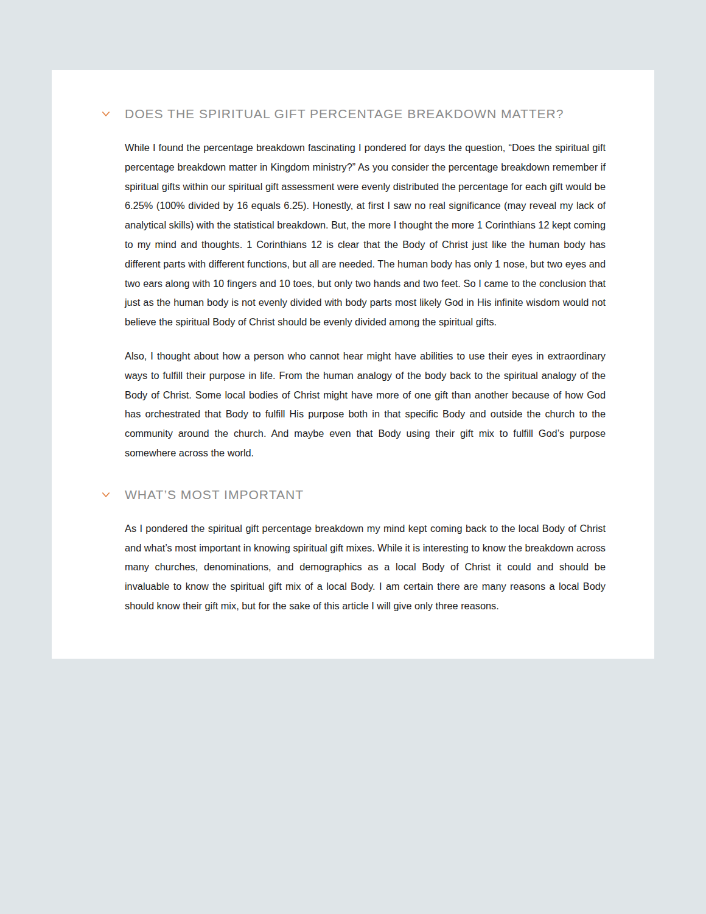Does the Spiritual Gift Percentage Breakdown Matter?
While I found the percentage breakdown fascinating I pondered for days the question, “Does the spiritual gift percentage breakdown matter in Kingdom ministry?” As you consider the percentage breakdown remember if spiritual gifts within our spiritual gift assessment were evenly distributed the percentage for each gift would be 6.25% (100% divided by 16 equals 6.25). Honestly, at first I saw no real significance (may reveal my lack of analytical skills) with the statistical breakdown. But, the more I thought the more 1 Corinthians 12 kept coming to my mind and thoughts. 1 Corinthians 12 is clear that the Body of Christ just like the human body has different parts with different functions, but all are needed. The human body has only 1 nose, but two eyes and two ears along with 10 fingers and 10 toes, but only two hands and two feet. So I came to the conclusion that just as the human body is not evenly divided with body parts most likely God in His infinite wisdom would not believe the spiritual Body of Christ should be evenly divided among the spiritual gifts.
Also, I thought about how a person who cannot hear might have abilities to use their eyes in extraordinary ways to fulfill their purpose in life. From the human analogy of the body back to the spiritual analogy of the Body of Christ. Some local bodies of Christ might have more of one gift than another because of how God has orchestrated that Body to fulfill His purpose both in that specific Body and outside the church to the community around the church. And maybe even that Body using their gift mix to fulfill God’s purpose somewhere across the world.
What’s Most Important
As I pondered the spiritual gift percentage breakdown my mind kept coming back to the local Body of Christ and what’s most important in knowing spiritual gift mixes. While it is interesting to know the breakdown across many churches, denominations, and demographics as a local Body of Christ it could and should be invaluable to know the spiritual gift mix of a local Body. I am certain there are many reasons a local Body should know their gift mix, but for the sake of this article I will give only three reasons.